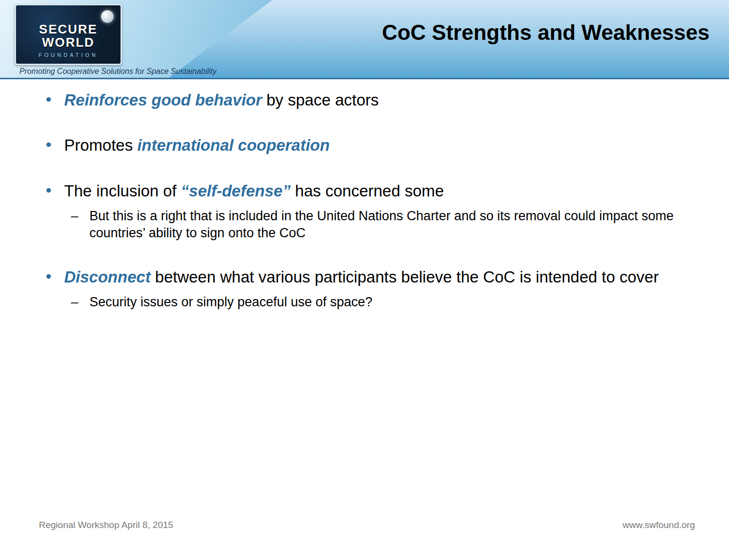SECURE
WORLD
FOUNDATION
CoC Strengths and Weaknesses
Promoting Cooperative Solutions for Space Sustainability
Reinforces good behavior by space actors
Promotes international cooperation
The inclusion of “self-defense” has concerned some
But this is a right that is included in the United Nations Charter and so its removal could impact some countries’ ability to sign onto the CoC
Disconnect between what various participants believe the CoC is intended to cover
Security issues or simply peaceful use of space?
Regional Workshop April 8, 2015
www.swfound.org